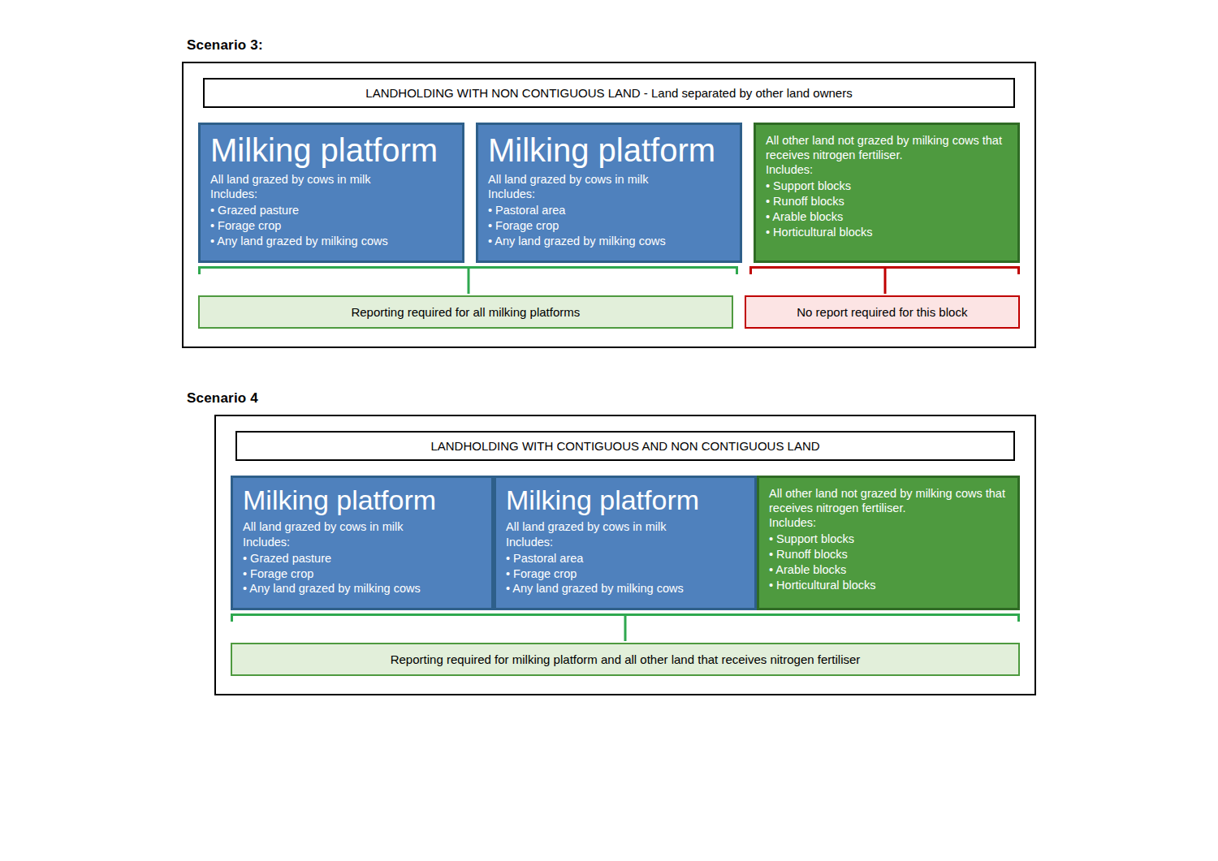Scenario 3:
LANDHOLDING WITH NON CONTIGUOUS LAND - Land separated by other land owners
Milking platform
All land grazed by cows in milk
Includes:
Grazed pasture
Forage crop
Any land grazed by milking cows
Milking platform
All land grazed by cows in milk
Includes:
Pastoral area
Forage crop
Any land grazed by milking cows
All other land not grazed by milking cows that receives nitrogen fertiliser.
Includes:
Support blocks
Runoff blocks
Arable blocks
Horticultural blocks
Reporting required for all milking platforms
No report required for this block
Scenario 4
LANDHOLDING WITH CONTIGUOUS AND NON CONTIGUOUS LAND
Milking platform
All land grazed by cows in milk
Includes:
Grazed pasture
Forage crop
Any land grazed by milking cows
Milking platform
All land grazed by cows in milk
Includes:
Pastoral area
Forage crop
Any land grazed by milking cows
All other land not grazed by milking cows that receives nitrogen fertiliser.
Includes:
Support blocks
Runoff blocks
Arable blocks
Horticultural blocks
Reporting required for milking platform and all other land that receives nitrogen fertiliser